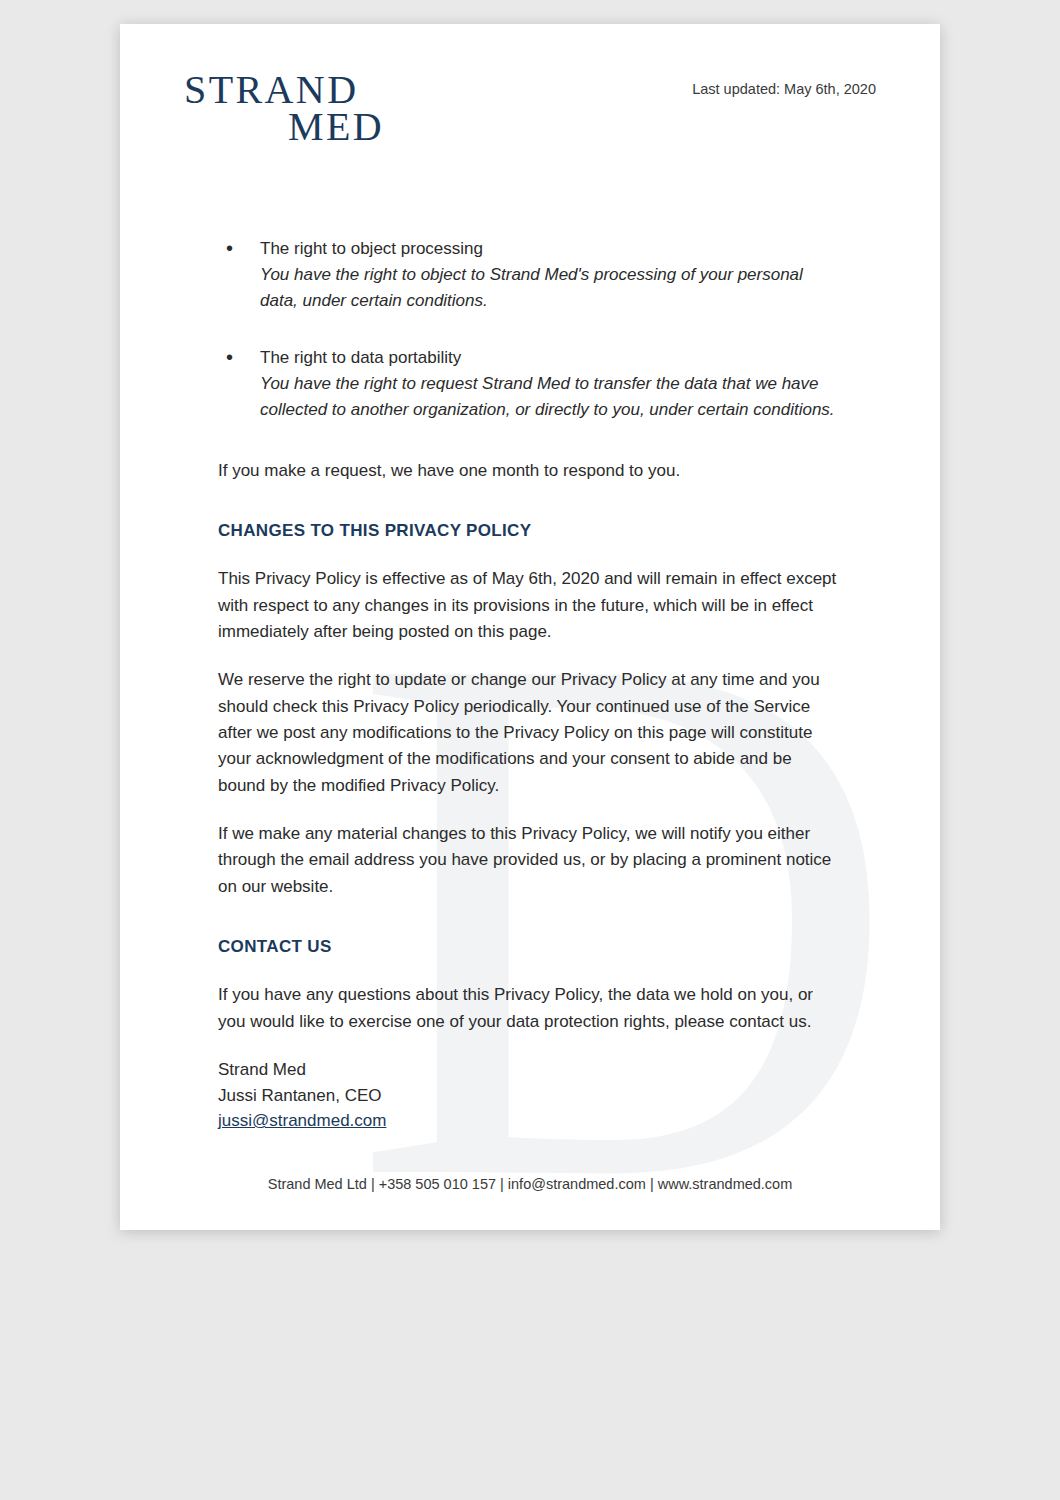D
STRAND MED
Last updated: May 6th, 2020
The right to object processing You have the right to object to Strand Med's processing of your personal data, under certain conditions.
The right to data portability You have the right to request Strand Med to transfer the data that we have collected to another organization, or directly to you, under certain conditions.
If you make a request, we have one month to respond to you.
Changes to this Privacy Policy
This Privacy Policy is effective as of May 6th, 2020 and will remain in effect except with respect to any changes in its provisions in the future, which will be in effect immediately after being posted on this page.
We reserve the right to update or change our Privacy Policy at any time and you should check this Privacy Policy periodically. Your continued use of the Service after we post any modifications to the Privacy Policy on this page will constitute your acknowledgment of the modifications and your consent to abide and be bound by the modified Privacy Policy.
If we make any material changes to this Privacy Policy, we will notify you either through the email address you have provided us, or by placing a prominent notice on our website.
Contact Us
If you have any questions about this Privacy Policy, the data we hold on you, or you would like to exercise one of your data protection rights, please contact us.
Strand Med
Jussi Rantanen, CEO
jussi@strandmed.com
Strand Med Ltd | +358 505 010 157 | info@strandmed.com | www.strandmed.com